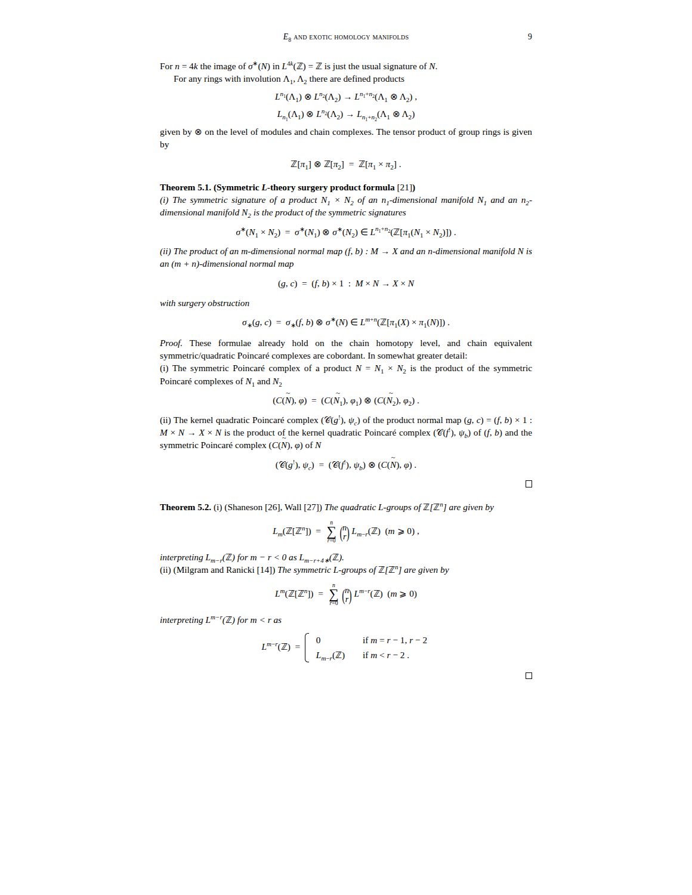E8 and exotic homology manifolds 9
For n = 4k the image of σ∗(N) in L4k(ℤ) = ℤ is just the usual signature of N.
For any rings with involution Λ1, Λ2 there are defined products
Ln1(Λ1) ⊗ Ln2(Λ2) → Ln1+n2(Λ1 ⊗ Λ2) ,
Ln1(Λ1) ⊗ Ln2(Λ2) → Ln1+n2(Λ1 ⊗ Λ2)
given by ⊗ on the level of modules and chain complexes. The tensor product of group rings is given by
ℤ[π1] ⊗ ℤ[π2] = ℤ[π1 × π2] .
Theorem 5.1. (Symmetric L-theory surgery product formula [21])
(i) The symmetric signature of a product N1 × N2 of an n1-dimensional manifold N1 and an n2-dimensional manifold N2 is the product of the symmetric signatures
σ∗(N1 × N2) = σ∗(N1) ⊗ σ∗(N2) ∈ Ln1+n2(ℤ[π1(N1 × N2)]) .
(ii) The product of an m-dimensional normal map (f, b) : M → X and an n-dimensional manifold N is an (m + n)-dimensional normal map
(g, c) = (f, b) × 1 : M × N → X × N
with surgery obstruction
σ∗(g, c) = σ∗(f, b) ⊗ σ∗(N) ∈ Lm+n(ℤ[π1(X) × π1(N)]) .
Proof. These formulae already hold on the chain homotopy level, and chain equivalent symmetric/quadratic Poincaré complexes are cobordant. In somewhat greater detail:
(i) The symmetric Poincaré complex of a product N = N1 × N2 is the product of the symmetric Poincaré complexes of N1 and N2
(C(~N), φ) = (C(~N1), φ1) ⊗ (C(~N2), φ2) .
(ii) The kernel quadratic Poincaré complex (𝒞(g!), ψc) of the product normal map (g, c) = (f, b) × 1 : M × N → X × N is the product of the kernel quadratic Poincaré complex (𝒞(f!), ψb) of (f, b) and the symmetric Poincaré complex (C(~N), φ) of N
(𝒞(g!), ψc) = (𝒞(f!), ψb) ⊗ (C(~N), φ) .
Theorem 5.2. (i) (Shaneson [26], Wall [27]) The quadratic L-groups of ℤ[ℤn] are given by
Lm(ℤ[ℤn]) = n∑r=0 nr Lm−r(ℤ) (m ⩾ 0) ,
interpreting Lm−r(ℤ) for m − r < 0 as Lm−r+4∗(ℤ).
(ii) (Milgram and Ranicki [14]) The symmetric L-groups of ℤ[ℤn] are given by
Lm(ℤ[ℤn]) = n∑r=0 nr Lm−r(ℤ) (m ⩾ 0)
interpreting Lm−r(ℤ) for m < r as
Lm−r(ℤ) =
| 0 | if m = r − 1, r − 2 |
| L m − r ( ℤ ) | if m < r − 2 . |